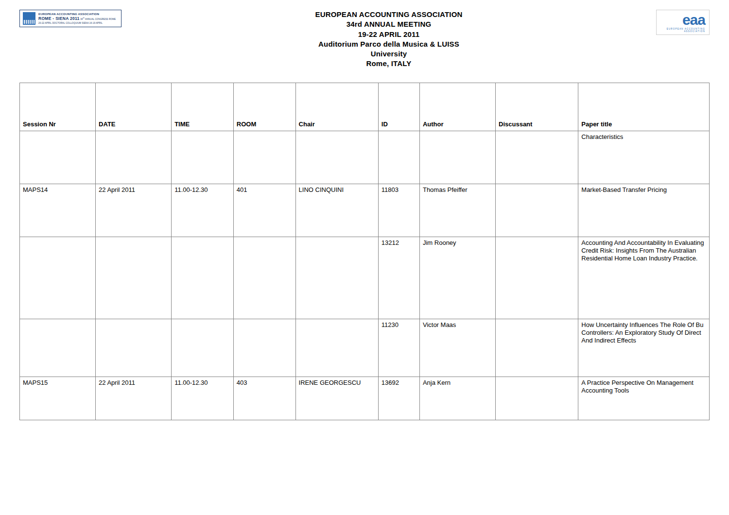EUROPEAN ACCOUNTING ASSOCIATION ROME - SIENA 2011 34th ANNUAL CONGRESS ROME 20-22 APRIL DOCTORAL COLLOQUIUM SIENA 16-19 APRIL
EUROPEAN ACCOUNTING ASSOCIATION
34rd ANNUAL MEETING
19-22 APRIL 2011
Auditorium Parco della Musica & LUISS
University
Rome, ITALY
eaa
european accounting association
| Session Nr | DATE | TIME | ROOM | Chair | ID | Author | Discussant | Paper title |
| --- | --- | --- | --- | --- | --- | --- | --- | --- |
| | | | | | | | | Characteristics |
| MAPS14 | 22 April 2011 | 11.00-12.30 | 401 | LINO CINQUINI | 11803 | Thomas Pfeiffer | | Market-Based Transfer Pricing |
| | | | | | 13212 | Jim Rooney | | Accounting And Accountability In Evaluating Credit Risk: Insights From The Australian Residential Home Loan Industry Practice. |
| | | | | | 11230 | Victor Maas | | How Uncertainty Influences The Role Of Bu Controllers: An Exploratory Study Of Direct And Indirect Effects |
| MAPS15 | 22 April 2011 | 11.00-12.30 | 403 | IRENE GEORGESCU | 13692 | Anja Kern | | A Practice Perspective On Management Accounting Tools |